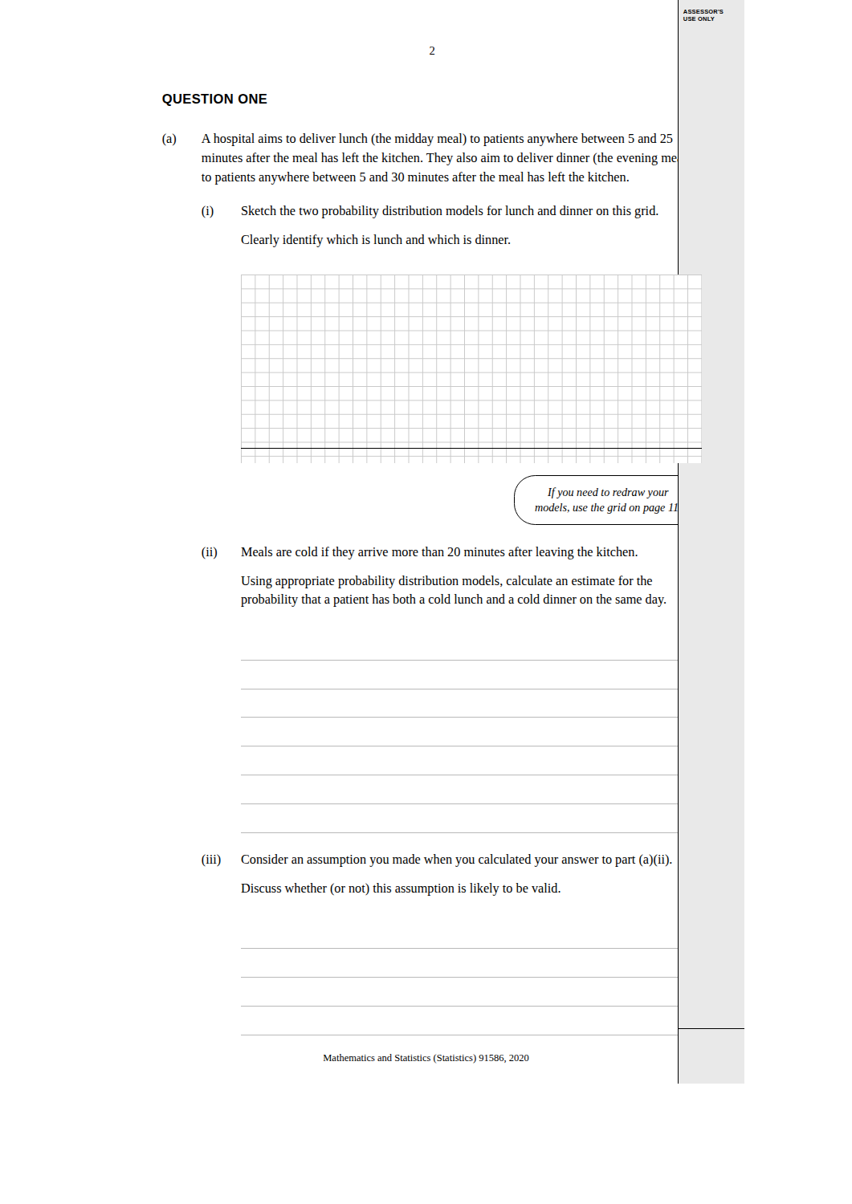Assessor's
use only
2
QUESTION ONE
(a)
A hospital aims to deliver lunch (the midday meal) to patients anywhere between 5 and 25 minutes after the meal has left the kitchen. They also aim to deliver dinner (the evening meal) to patients anywhere between 5 and 30 minutes after the meal has left the kitchen.
(i)
Sketch the two probability distribution models for lunch and dinner on this grid.
Clearly identify which is lunch and which is dinner.
If you need to redraw your models, use the grid on page 11.
(ii)
Meals are cold if they arrive more than 20 minutes after leaving the kitchen.
Using appropriate probability distribution models, calculate an estimate for the probability that a patient has both a cold lunch and a cold dinner on the same day.
(iii)
Consider an assumption you made when you calculated your answer to part (a)(ii).
Discuss whether (or not) this assumption is likely to be valid.
Mathematics and Statistics (Statistics) 91586, 2020